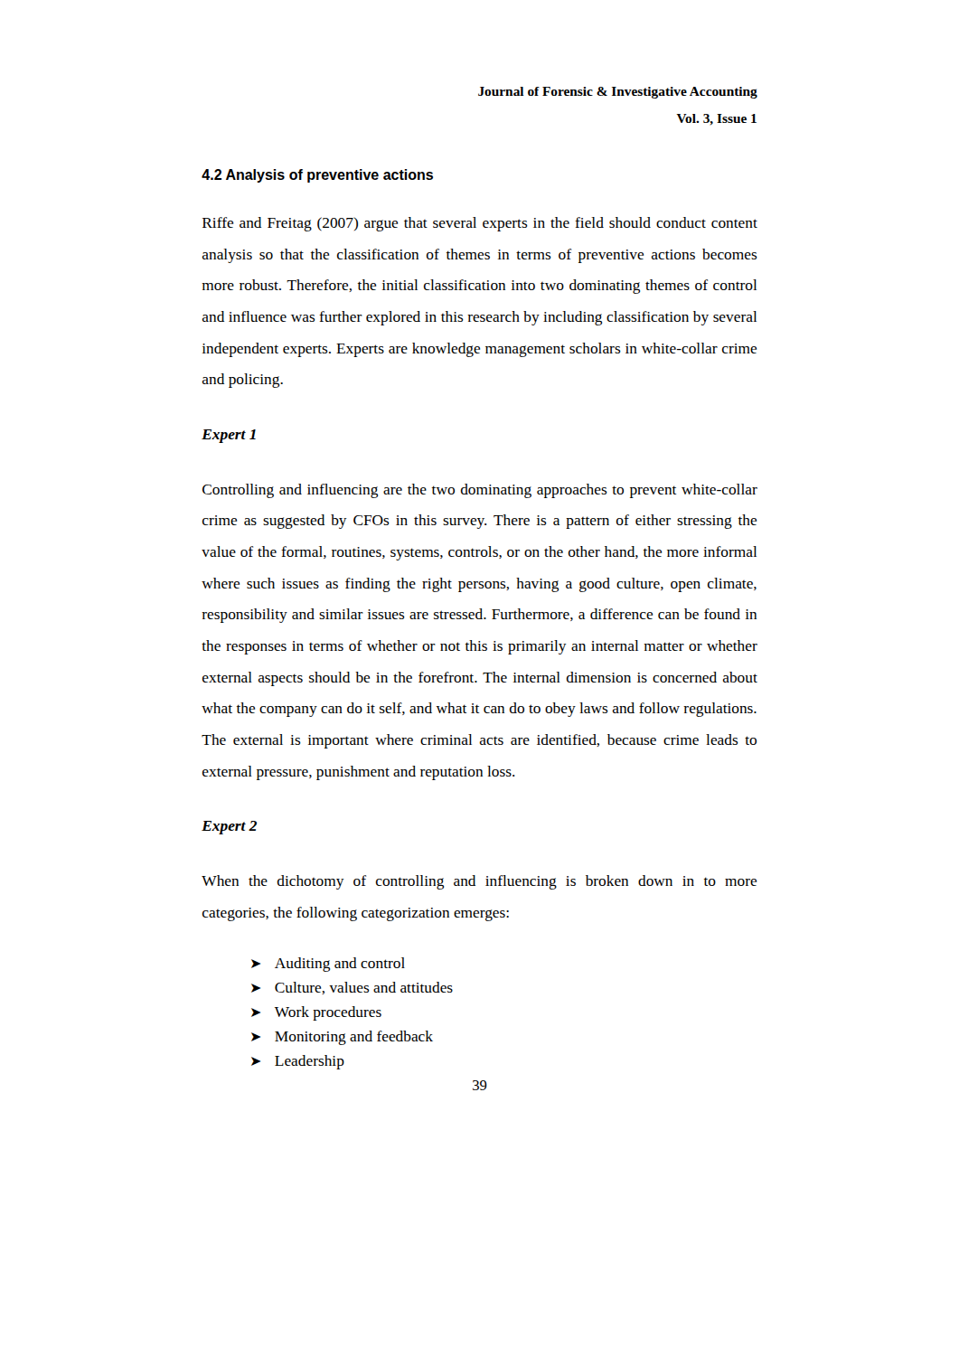Journal of Forensic & Investigative Accounting
Vol. 3, Issue 1
4.2 Analysis of preventive actions
Riffe and Freitag (2007) argue that several experts in the field should conduct content analysis so that the classification of themes in terms of preventive actions becomes more robust. Therefore, the initial classification into two dominating themes of control and influence was further explored in this research by including classification by several independent experts. Experts are knowledge management scholars in white-collar crime and policing.
Expert 1
Controlling and influencing are the two dominating approaches to prevent white-collar crime as suggested by CFOs in this survey. There is a pattern of either stressing the value of the formal, routines, systems, controls, or on the other hand, the more informal where such issues as finding the right persons, having a good culture, open climate, responsibility and similar issues are stressed. Furthermore, a difference can be found in the responses in terms of whether or not this is primarily an internal matter or whether external aspects should be in the forefront. The internal dimension is concerned about what the company can do it self, and what it can do to obey laws and follow regulations. The external is important where criminal acts are identified, because crime leads to external pressure, punishment and reputation loss.
Expert 2
When the dichotomy of controlling and influencing is broken down in to more categories, the following categorization emerges:
Auditing and control
Culture, values and attitudes
Work procedures
Monitoring and feedback
Leadership
39